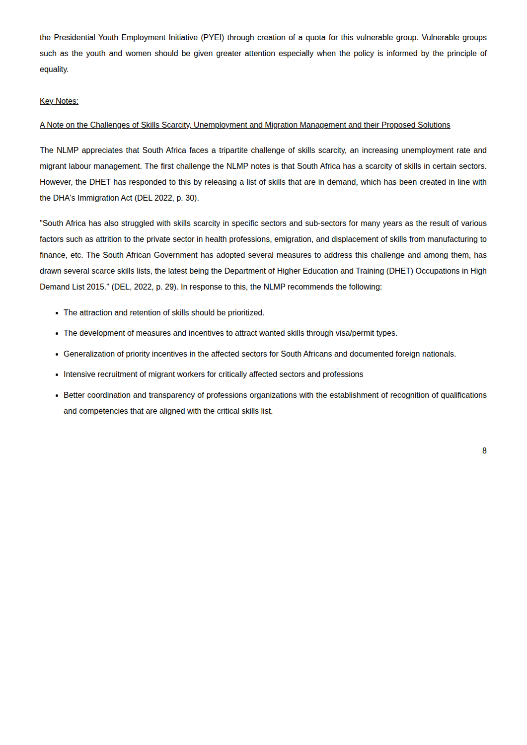the Presidential Youth Employment Initiative (PYEI) through creation of a quota for this vulnerable group. Vulnerable groups such as the youth and women should be given greater attention especially when the policy is informed by the principle of equality.
Key Notes:
A Note on the Challenges of Skills Scarcity, Unemployment and Migration Management and their Proposed Solutions
The NLMP appreciates that South Africa faces a tripartite challenge of skills scarcity, an increasing unemployment rate and migrant labour management. The first challenge the NLMP notes is that South Africa has a scarcity of skills in certain sectors. However, the DHET has responded to this by releasing a list of skills that are in demand, which has been created in line with the DHA's Immigration Act (DEL 2022, p. 30).
"South Africa has also struggled with skills scarcity in specific sectors and sub-sectors for many years as the result of various factors such as attrition to the private sector in health professions, emigration, and displacement of skills from manufacturing to finance, etc. The South African Government has adopted several measures to address this challenge and among them, has drawn several scarce skills lists, the latest being the Department of Higher Education and Training (DHET) Occupations in High Demand List 2015." (DEL, 2022, p. 29). In response to this, the NLMP recommends the following:
The attraction and retention of skills should be prioritized.
The development of measures and incentives to attract wanted skills through visa/permit types.
Generalization of priority incentives in the affected sectors for South Africans and documented foreign nationals.
Intensive recruitment of migrant workers for critically affected sectors and professions
Better coordination and transparency of professions organizations with the establishment of recognition of qualifications and competencies that are aligned with the critical skills list.
8